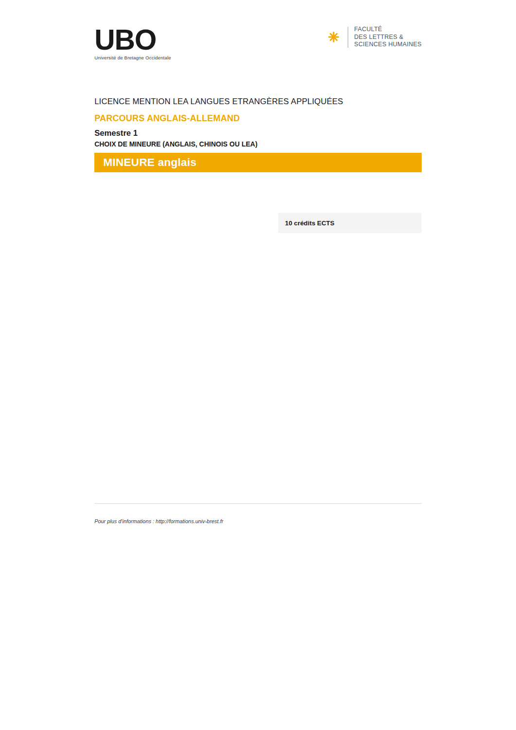UBO Université de Bretagne Occidentale
Faculté
des Lettres &
Sciences Humaines
Licence mention LEA Langues Etrangères Appliquées
Parcours Anglais-Allemand
Semestre 1
Choix de mineure (anglais, chinois ou LEA)
MINEURE anglais
10 crédits ECTS
Pour plus d'informations : http://formations.univ-brest.fr